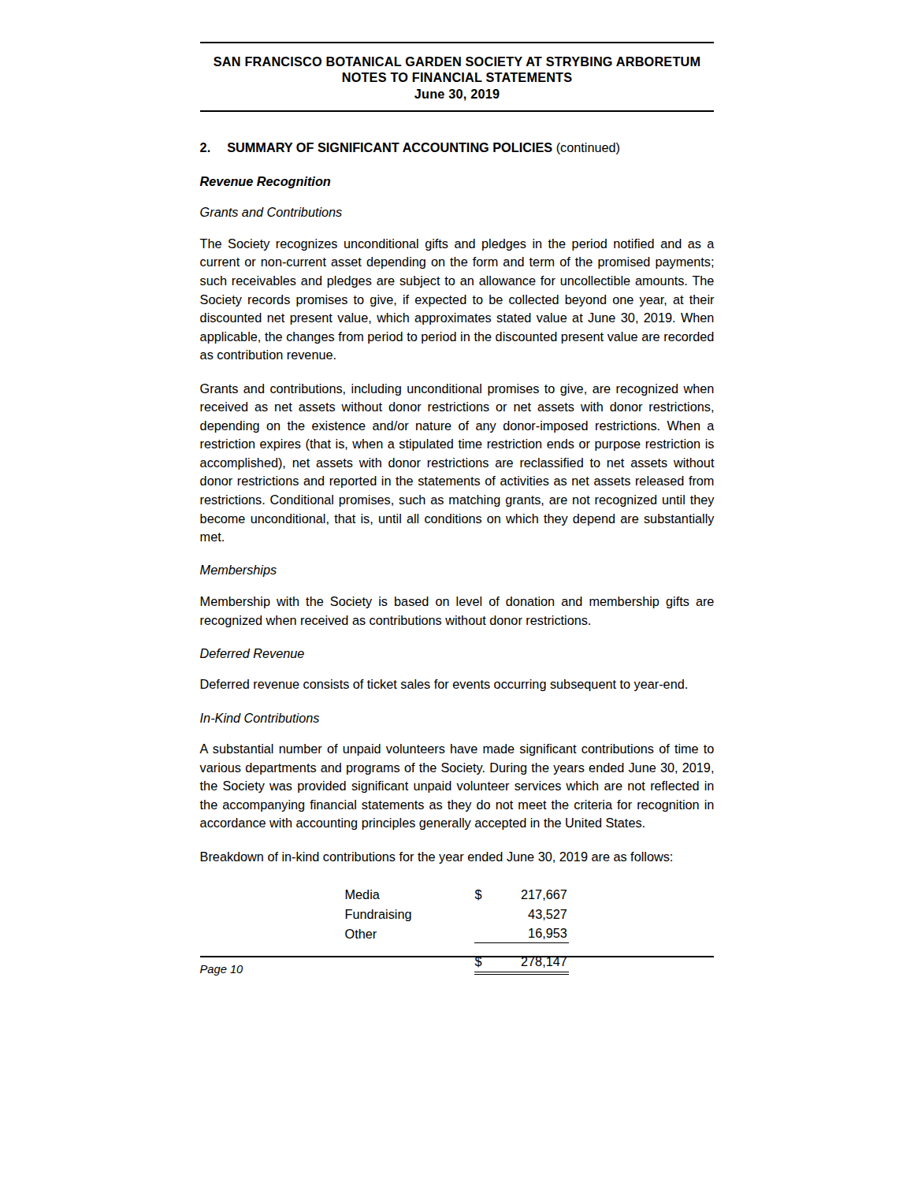SAN FRANCISCO BOTANICAL GARDEN SOCIETY AT STRYBING ARBORETUM
NOTES TO FINANCIAL STATEMENTS
June 30, 2019
2. SUMMARY OF SIGNIFICANT ACCOUNTING POLICIES (continued)
Revenue Recognition
Grants and Contributions
The Society recognizes unconditional gifts and pledges in the period notified and as a current or non-current asset depending on the form and term of the promised payments; such receivables and pledges are subject to an allowance for uncollectible amounts. The Society records promises to give, if expected to be collected beyond one year, at their discounted net present value, which approximates stated value at June 30, 2019. When applicable, the changes from period to period in the discounted present value are recorded as contribution revenue.
Grants and contributions, including unconditional promises to give, are recognized when received as net assets without donor restrictions or net assets with donor restrictions, depending on the existence and/or nature of any donor-imposed restrictions. When a restriction expires (that is, when a stipulated time restriction ends or purpose restriction is accomplished), net assets with donor restrictions are reclassified to net assets without donor restrictions and reported in the statements of activities as net assets released from restrictions. Conditional promises, such as matching grants, are not recognized until they become unconditional, that is, until all conditions on which they depend are substantially met.
Memberships
Membership with the Society is based on level of donation and membership gifts are recognized when received as contributions without donor restrictions.
Deferred Revenue
Deferred revenue consists of ticket sales for events occurring subsequent to year-end.
In-Kind Contributions
A substantial number of unpaid volunteers have made significant contributions of time to various departments and programs of the Society. During the years ended June 30, 2019, the Society was provided significant unpaid volunteer services which are not reflected in the accompanying financial statements as they do not meet the criteria for recognition in accordance with accounting principles generally accepted in the United States.
Breakdown of in-kind contributions for the year ended June 30, 2019 are as follows:
| Media | $ | 217,667 |
| Fundraising | | 43,527 |
| Other | | 16,953 |
| | $ | 278,147 |
Page 10